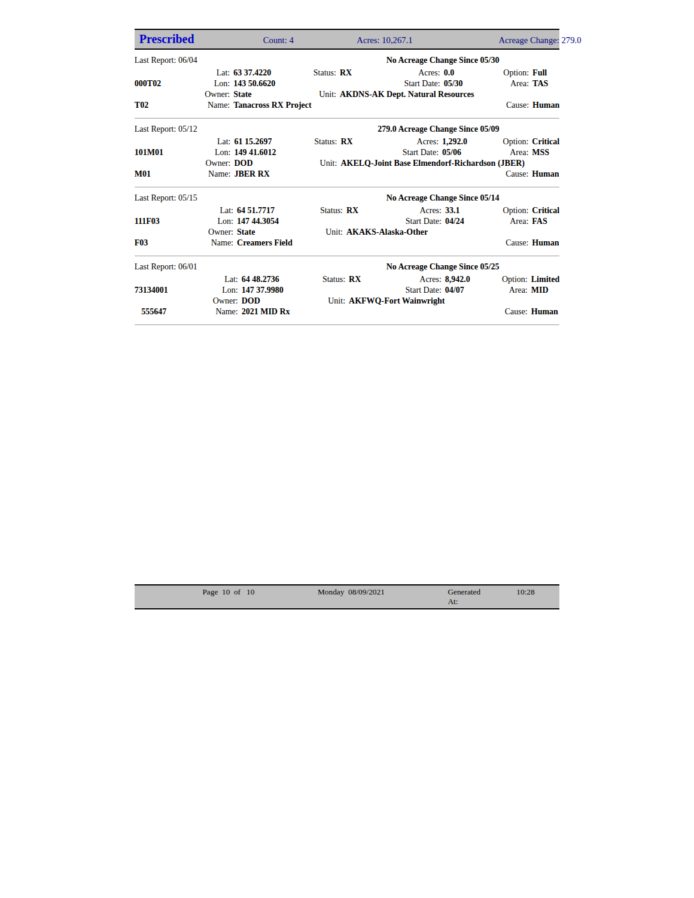Prescribed Count: 4 Acres: 10,267.1 Acreage Change: 279.0
Last Report: 06/04 No Acreage Change Since 05/30
| | Lat: | 63 37.4220 | Status: | RX | Acres: | 0.0 | Option: | Full |
| 000T02 | Lon: | 143 50.6620 | | | Start Date: | 05/30 | Area: | TAS |
| | Owner: | State | Unit: | AKDNS-AK Dept. Natural Resources | | |
| T02 | Name: | Tanacross RX Project | | | Cause: | Human |
Last Report: 05/12 279.0 Acreage Change Since 05/09
| | Lat: | 61 15.2697 | Status: | RX | Acres: | 1,292.0 | Option: | Critical |
| 101M01 | Lon: | 149 41.6012 | | | Start Date: | 05/06 | Area: | MSS |
| | Owner: | DOD | Unit: | AKELQ-Joint Base Elmendorf-Richardson (JBER) |
| M01 | Name: | JBER RX | | | Cause: | Human |
Last Report: 05/15 No Acreage Change Since 05/14
| | Lat: | 64 51.7717 | Status: | RX | Acres: | 33.1 | Option: | Critical |
| 111F03 | Lon: | 147 44.3054 | | | Start Date: | 04/24 | Area: | FAS |
| | Owner: | State | Unit: | AKAKS-Alaska-Other |
| F03 | Name: | Creamers Field | | | Cause: | Human |
Last Report: 06/01 No Acreage Change Since 05/25
| | Lat: | 64 48.2736 | Status: | RX | Acres: | 8,942.0 | Option: | Limited |
| 73134001 | Lon: | 147 37.9980 | | | Start Date: | 04/07 | Area: | MID |
| | Owner: | DOD | Unit: | AKFWQ-Fort Wainwright |
| 555647 | Name: | 2021 MID Rx | | | Cause: | Human |
Page 10 of 10 Monday 08/09/2021 Generated At: 10:28